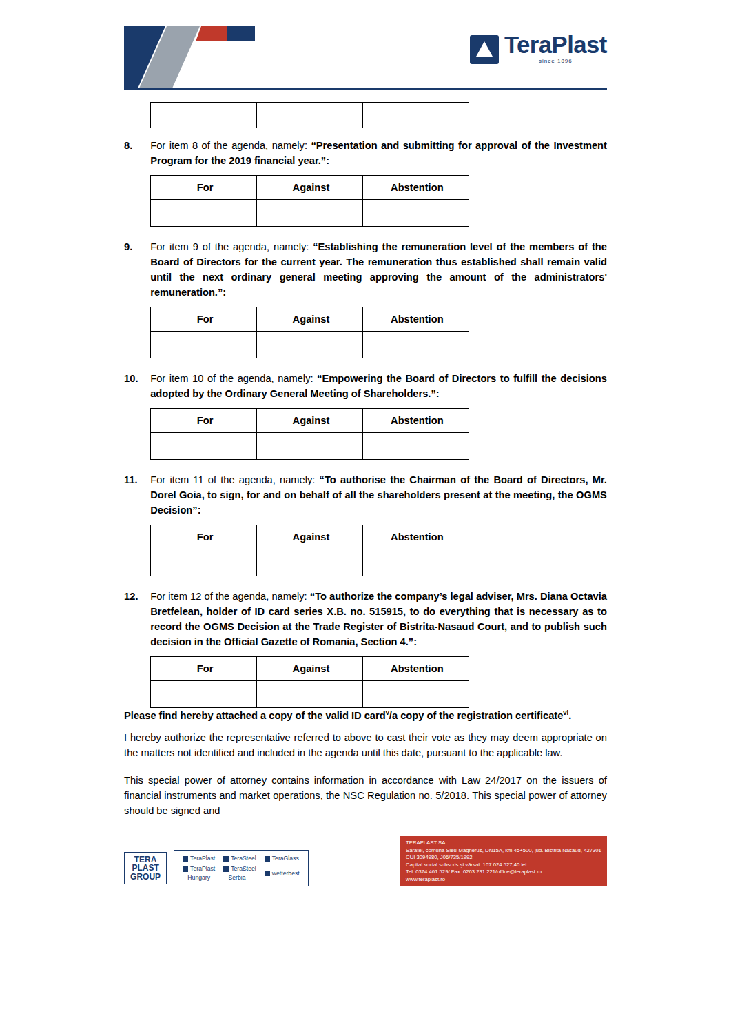TeraPlast
since 1896
For item 8 of the agenda, namely: “Presentation and submitting for approval of the Investment Program for the 2019 financial year.”:
| For | Against | Abstention |
| --- | --- | --- |
For item 9 of the agenda, namely: “Establishing the remuneration level of the members of the Board of Directors for the current year. The remuneration thus established shall remain valid until the next ordinary general meeting approving the amount of the administrators' remuneration.”:
| For | Against | Abstention |
| --- | --- | --- |
For item 10 of the agenda, namely: “Empowering the Board of Directors to fulfill the decisions adopted by the Ordinary General Meeting of Shareholders.”:
| For | Against | Abstention |
| --- | --- | --- |
For item 11 of the agenda, namely: “To authorise the Chairman of the Board of Directors, Mr. Dorel Goia, to sign, for and on behalf of all the shareholders present at the meeting, the OGMS Decision”:
| For | Against | Abstention |
| --- | --- | --- |
For item 12 of the agenda, namely: “To authorize the company’s legal adviser, Mrs. Diana Octavia Bretfelean, holder of ID card series X.B. no. 515915, to do everything that is necessary as to record the OGMS Decision at the Trade Register of Bistrita-Nasaud Court, and to publish such decision in the Official Gazette of Romania, Section 4.”:
| For | Against | Abstention |
| --- | --- | --- |
Please find hereby attached a copy of the valid ID cardv/a copy of the registration certificatevi.
I hereby authorize the representative referred to above to cast their vote as they may deem appropriate on the matters not identified and included in the agenda until this date, pursuant to the applicable law.
This special power of attorney contains information in accordance with Law 24/2017 on the issuers of financial instruments and market operations, the NSC Regulation no. 5/2018. This special power of attorney should be signed and
TERA
PLAST
GROUP
| TeraPlast | TeraSteel | TeraGlass |
| TeraPlast Hungary | TeraSteel Serbia | wetterbest |
TERAPLAST SA
Sărățel, comuna Șieu-Magheruș, DN15A, km 45+500, jud. Bistrița Năsăud, 427301
CUI 3094980, J06/735/1992
Capital social subscris și vărsat: 107.024.527,40 lei
Tel: 0374 461 529/ Fax: 0263 231 221/office@teraplast.ro
www.teraplast.ro